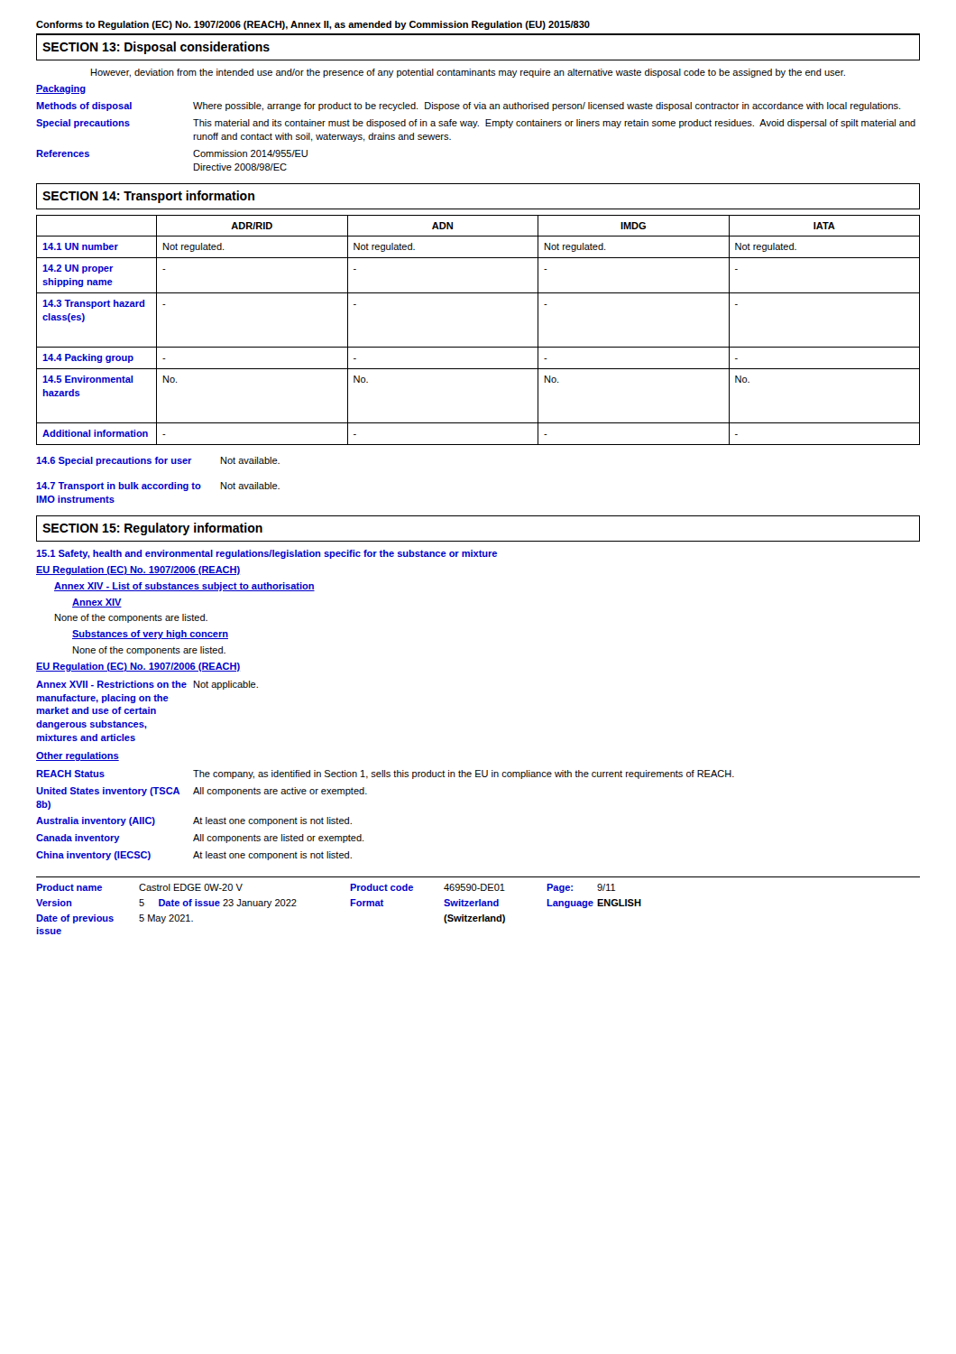Conforms to Regulation (EC) No. 1907/2006 (REACH), Annex II, as amended by Commission Regulation (EU) 2015/830
SECTION 13: Disposal considerations
However, deviation from the intended use and/or the presence of any potential contaminants may require an alternative waste disposal code to be assigned by the end user.
Packaging
| Methods of disposal | Where possible, arrange for product to be recycled. Dispose of via an authorised person/ licensed waste disposal contractor in accordance with local regulations. |
| Special precautions | This material and its container must be disposed of in a safe way. Empty containers or liners may retain some product residues. Avoid dispersal of spilt material and runoff and contact with soil, waterways, drains and sewers. |
| References | Commission 2014/955/EU Directive 2008/98/EC |
SECTION 14: Transport information
| | ADR/RID | ADN | IMDG | IATA |
| --- | --- | --- | --- | --- |
| 14.1 UN number | Not regulated. | Not regulated. | Not regulated. | Not regulated. |
| 14.2 UN proper shipping name | - | - | - | - |
| 14.3 Transport hazard class(es) | - | - | - | - |
| 14.4 Packing group | - | - | - | - |
| 14.5 Environmental hazards | No. | No. | No. | No. |
| Additional information | - | - | - | - |
| 14.6 Special precautions for user | Not available. |
| 14.7 Transport in bulk according to IMO instruments | Not available. |
SECTION 15: Regulatory information
15.1 Safety, health and environmental regulations/legislation specific for the substance or mixture
EU Regulation (EC) No. 1907/2006 (REACH)
Annex XIV - List of substances subject to authorisation
Annex XIV
None of the components are listed.
Substances of very high concern
None of the components are listed.
EU Regulation (EC) No. 1907/2006 (REACH)
| Annex XVII - Restrictions on the manufacture, placing on the market and use of certain dangerous substances, mixtures and articles | Not applicable. |
Other regulations
| REACH Status | The company, as identified in Section 1, sells this product in the EU in compliance with the current requirements of REACH. |
| United States inventory (TSCA 8b) | All components are active or exempted. |
| Australia inventory (AIIC) | At least one component is not listed. |
| Canada inventory | All components are listed or exempted. |
| China inventory (IECSC) | At least one component is not listed. |
| Product name | Castrol EDGE 0W-20 V | Product code | 469590-DE01 | Page: | 9/11 |
| Version | 5 Date of issue 23 January 2022 | Format | Switzerland | Language | ENGLISH |
| Date of previous issue | 5 May 2021. | | (Switzerland) | | |